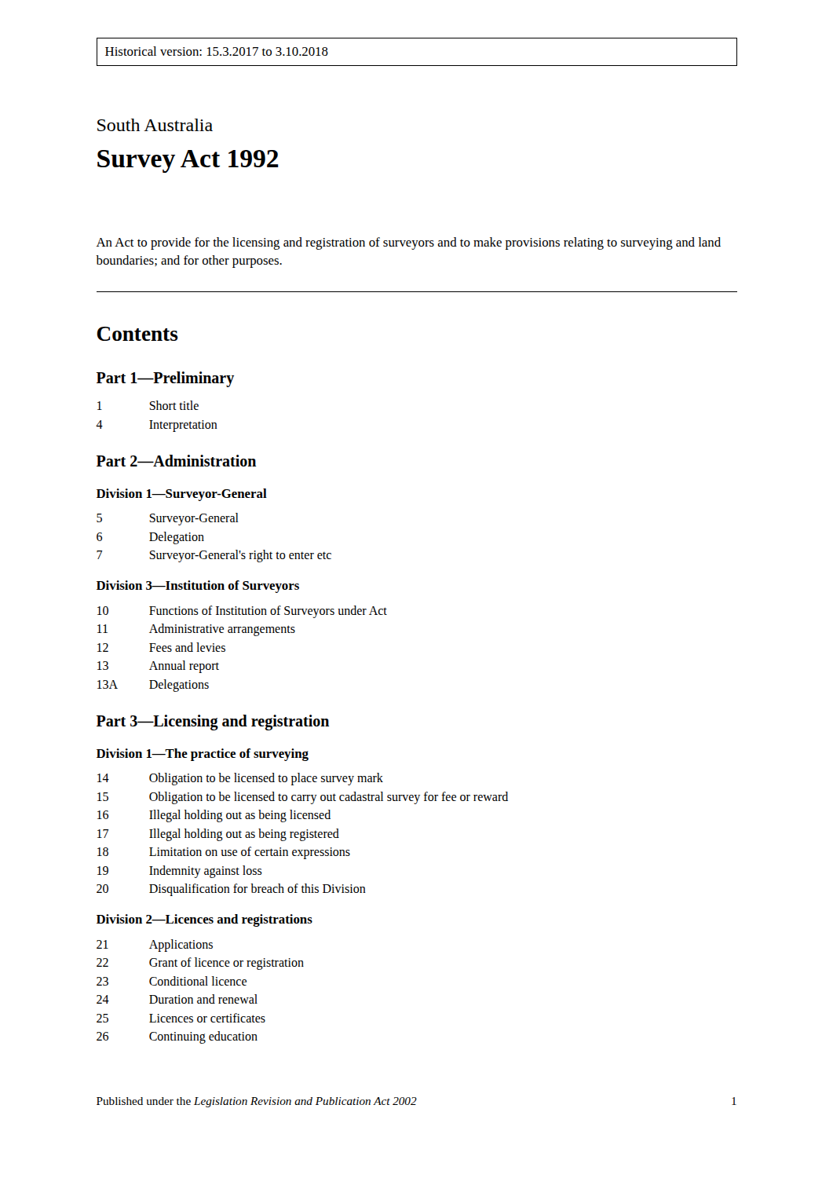Historical version: 15.3.2017 to 3.10.2018
South Australia
Survey Act 1992
An Act to provide for the licensing and registration of surveyors and to make provisions relating to surveying and land boundaries; and for other purposes.
Contents
Part 1—Preliminary
| 1 | Short title |
| 4 | Interpretation |
Part 2—Administration
Division 1—Surveyor-General
| 5 | Surveyor-General |
| 6 | Delegation |
| 7 | Surveyor-General's right to enter etc |
Division 3—Institution of Surveyors
| 10 | Functions of Institution of Surveyors under Act |
| 11 | Administrative arrangements |
| 12 | Fees and levies |
| 13 | Annual report |
| 13A | Delegations |
Part 3—Licensing and registration
Division 1—The practice of surveying
| 14 | Obligation to be licensed to place survey mark |
| 15 | Obligation to be licensed to carry out cadastral survey for fee or reward |
| 16 | Illegal holding out as being licensed |
| 17 | Illegal holding out as being registered |
| 18 | Limitation on use of certain expressions |
| 19 | Indemnity against loss |
| 20 | Disqualification for breach of this Division |
Division 2—Licences and registrations
| 21 | Applications |
| 22 | Grant of licence or registration |
| 23 | Conditional licence |
| 24 | Duration and renewal |
| 25 | Licences or certificates |
| 26 | Continuing education |
Published under the Legislation Revision and Publication Act 2002 1